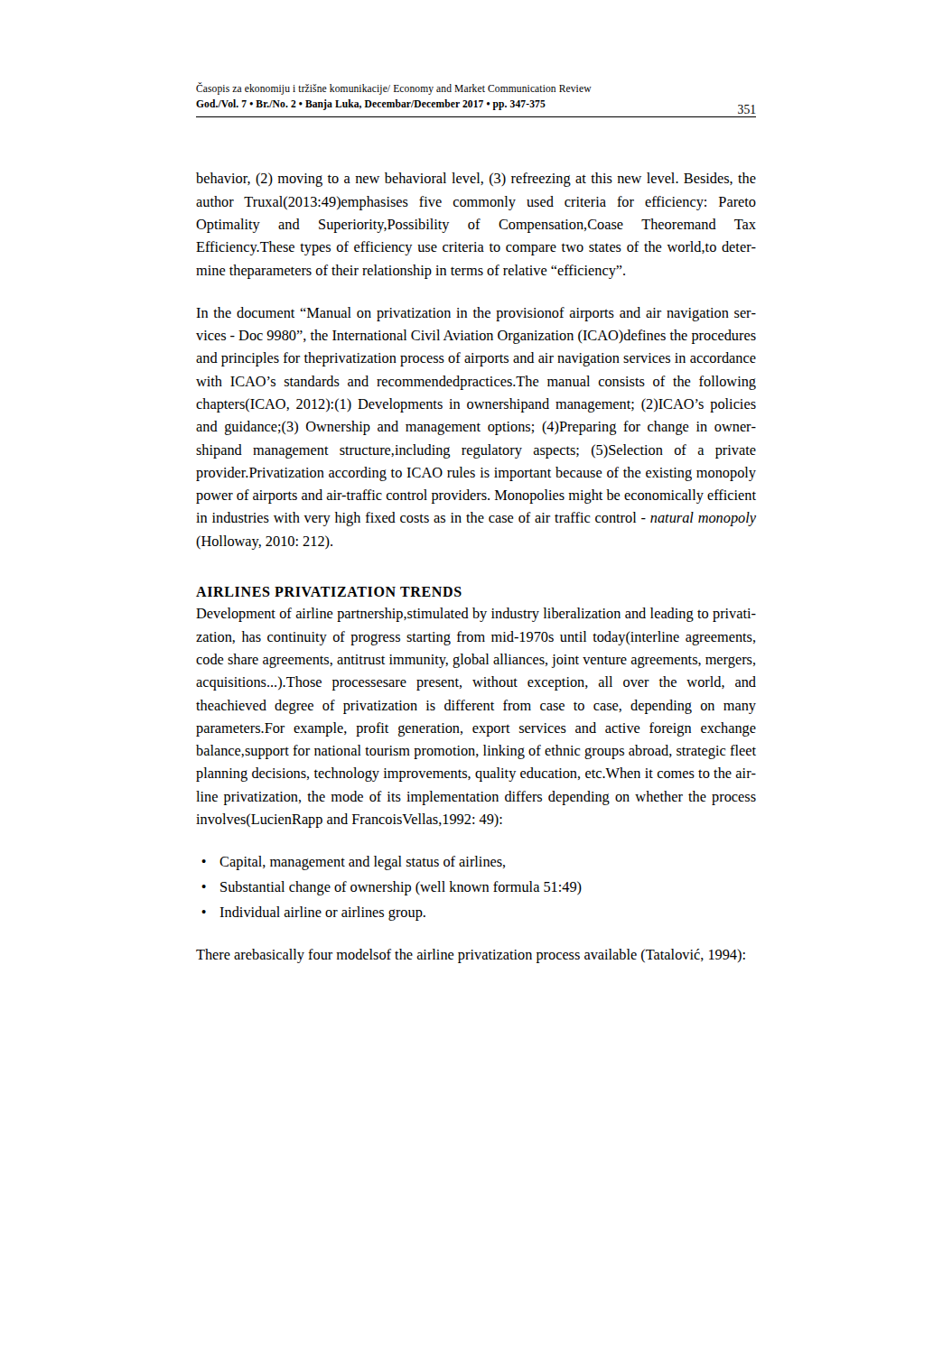Časopis za ekonomiju i tržišne komunikacije/ Economy and Market Communication Review
God./Vol. 7 • Br./No. 2 • Banja Luka, Decembar/December 2017 • pp. 347-375
351
behavior, (2) moving to a new behavioral level, (3) refreezing at this new level. Besides, the author Truxal(2013:49)emphasises five commonly used criteria for efficiency: Pareto Optimality and Superiority,Possibility of Compensation,Coase Theoremand Tax Efficiency.These types of efficiency use criteria to compare two states of the world,to determine theparameters of their relationship in terms of relative “efficiency”.
In the document “Manual on privatization in the provisionof airports and air navigation services - Doc 9980”, the International Civil Aviation Organization (ICAO)defines the procedures and principles for theprivatization process of airports and air navigation services in accordance with ICAO’s standards and recommendedpractices.The manual consists of the following chapters(ICAO, 2012):(1) Developments in ownershipand management; (2)ICAO’s policies and guidance;(3) Ownership and management options; (4)Preparing for change in ownershipand management structure,including regulatory aspects; (5)Selection of a private provider.Privatization according to ICAO rules is important because of the existing monopoly power of airports and air-traffic control providers. Monopolies might be economically efficient in industries with very high fixed costs as in the case of air traffic control - natural monopoly (Holloway, 2010: 212).
Airlines privatization trends
Development of airline partnership,stimulated by industry liberalization and leading to privatization, has continuity of progress starting from mid-1970s until today(interline agreements, code share agreements, antitrust immunity, global alliances, joint venture agreements, mergers, acquisitions...).Those processesare present, without exception, all over the world, and theachieved degree of privatization is different from case to case, depending on many parameters.For example, profit generation, export services and active foreign exchange balance,support for national tourism promotion, linking of ethnic groups abroad, strategic fleet planning decisions, technology improvements, quality education, etc.When it comes to the airline privatization, the mode of its implementation differs depending on whether the process involves(LucienRapp and FrancoisVellas,1992: 49):
Capital, management and legal status of airlines,
Substantial change of ownership (well known formula 51:49)
Individual airline or airlines group.
There arebasically four modelsof the airline privatization process available (Tatalović, 1994):